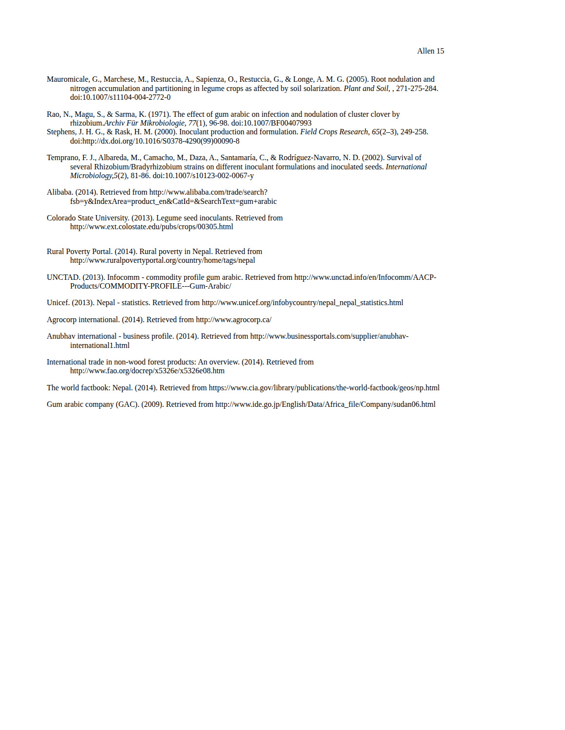Allen 15
Mauromicale, G., Marchese, M., Restuccia, A., Sapienza, O., Restuccia, G., & Longe, A. M. G. (2005). Root nodulation and nitrogen accumulation and partitioning in legume crops as affected by soil solarization. Plant and Soil, , 271-275-284. doi:10.1007/s11104-004-2772-0
Rao, N., Magu, S., & Sarma, K. (1971). The effect of gum arabic on infection and nodulation of cluster clover by rhizobium.Archiv Für Mikrobiologie, 77(1), 96-98. doi:10.1007/BF00407993
Stephens, J. H. G., & Rask, H. M. (2000). Inoculant production and formulation. Field Crops Research, 65(2–3), 249-258. doi:http://dx.doi.org/10.1016/S0378-4290(99)00090-8
Temprano, F. J., Albareda, M., Camacho, M., Daza, A., Santamaría, C., & Rodríguez-Navarro, N. D. (2002). Survival of several Rhizobium/Bradyrhizobium strains on different inoculant formulations and inoculated seeds. International Microbiology,5(2), 81-86. doi:10.1007/s10123-002-0067-y
Alibaba. (2014). Retrieved from http://www.alibaba.com/trade/search?fsb=y&IndexArea=product_en&CatId=&SearchText=gum+arabic
Colorado State University. (2013). Legume seed inoculants. Retrieved from http://www.ext.colostate.edu/pubs/crops/00305.html
Rural Poverty Portal. (2014). Rural poverty in Nepal. Retrieved from http://www.ruralpovertyportal.org/country/home/tags/nepal
UNCTAD. (2013). Infocomm - commodity profile gum arabic. Retrieved from http://www.unctad.info/en/Infocomm/AACP-Products/COMMODITY-PROFILE---Gum-Arabic/
Unicef. (2013). Nepal - statistics. Retrieved from http://www.unicef.org/infobycountry/nepal_nepal_statistics.html
Agrocorp international. (2014). Retrieved from http://www.agrocorp.ca/
Anubhav international - business profile. (2014). Retrieved from http://www.businessportals.com/supplier/anubhav-international1.html
International trade in non-wood forest products: An overview. (2014). Retrieved from http://www.fao.org/docrep/x5326e/x5326e08.htm
The world factbook: Nepal. (2014). Retrieved from https://www.cia.gov/library/publications/the-world-factbook/geos/np.html
Gum arabic company (GAC). (2009). Retrieved from http://www.ide.go.jp/English/Data/Africa_file/Company/sudan06.html